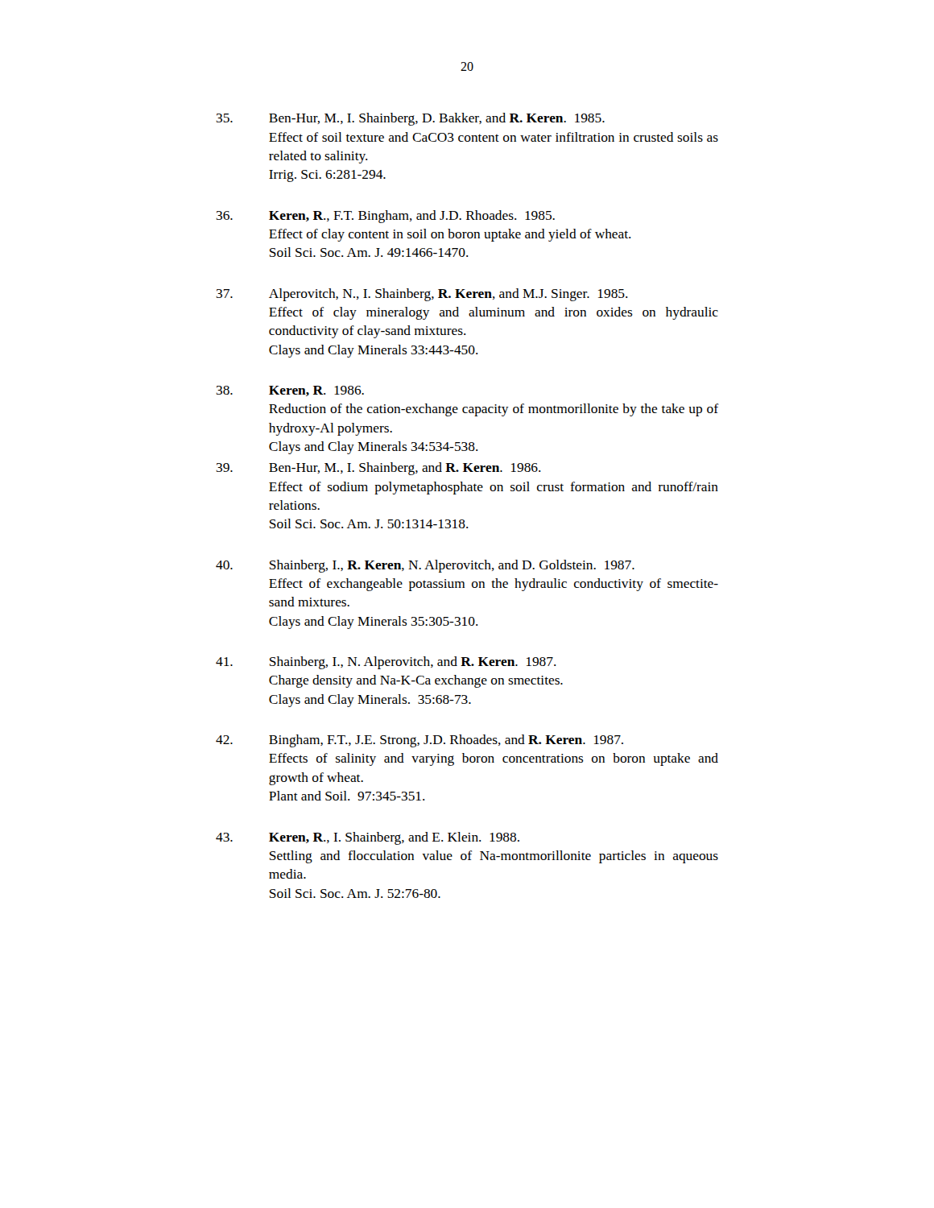20
35.
Ben-Hur, M., I. Shainberg, D. Bakker, and R. Keren. 1985.
Effect of soil texture and CaCO3 content on water infiltration in crusted soils as related to salinity.
Irrig. Sci. 6:281-294.
36.
Keren, R., F.T. Bingham, and J.D. Rhoades. 1985.
Effect of clay content in soil on boron uptake and yield of wheat.
Soil Sci. Soc. Am. J. 49:1466-1470.
37.
Alperovitch, N., I. Shainberg, R. Keren, and M.J. Singer. 1985.
Effect of clay mineralogy and aluminum and iron oxides on hydraulic conductivity of clay-sand mixtures.
Clays and Clay Minerals 33:443-450.
38.
Keren, R. 1986.
Reduction of the cation-exchange capacity of montmorillonite by the take up of hydroxy-Al polymers.
Clays and Clay Minerals 34:534-538.
39.
Ben-Hur, M., I. Shainberg, and R. Keren. 1986.
Effect of sodium polymetaphosphate on soil crust formation and runoff/rain relations.
Soil Sci. Soc. Am. J. 50:1314-1318.
40.
Shainberg, I., R. Keren, N. Alperovitch, and D. Goldstein. 1987.
Effect of exchangeable potassium on the hydraulic conductivity of smectite-sand mixtures.
Clays and Clay Minerals 35:305-310.
41.
Shainberg, I., N. Alperovitch, and R. Keren. 1987.
Charge density and Na-K-Ca exchange on smectites.
Clays and Clay Minerals. 35:68-73.
42.
Bingham, F.T., J.E. Strong, J.D. Rhoades, and R. Keren. 1987.
Effects of salinity and varying boron concentrations on boron uptake and growth of wheat.
Plant and Soil. 97:345-351.
43.
Keren, R., I. Shainberg, and E. Klein. 1988.
Settling and flocculation value of Na-montmorillonite particles in aqueous media.
Soil Sci. Soc. Am. J. 52:76-80.